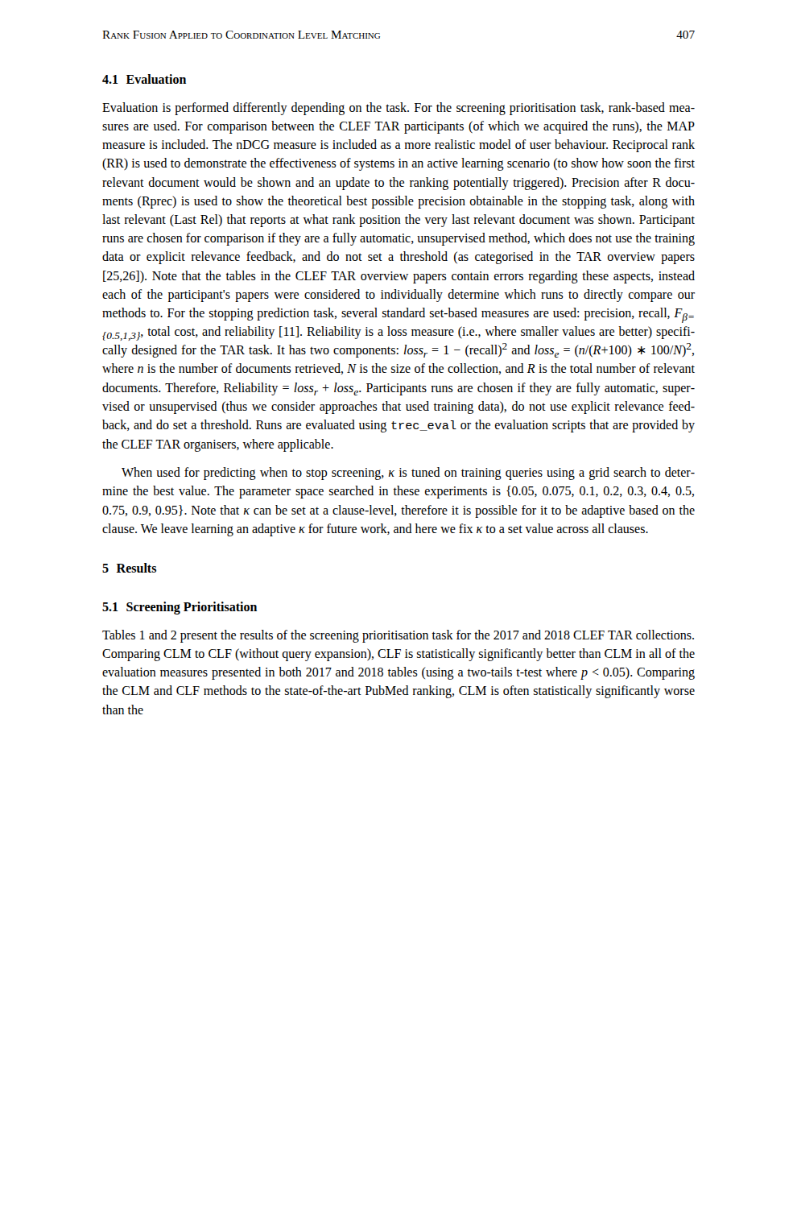Rank Fusion Applied to Coordination Level Matching 407
4.1 Evaluation
Evaluation is performed differently depending on the task. For the screening prioritisation task, rank-based measures are used. For comparison between the CLEF TAR participants (of which we acquired the runs), the MAP measure is included. The nDCG measure is included as a more realistic model of user behaviour. Reciprocal rank (RR) is used to demonstrate the effectiveness of systems in an active learning scenario (to show how soon the first relevant document would be shown and an update to the ranking potentially triggered). Precision after R documents (Rprec) is used to show the theoretical best possible precision obtainable in the stopping task, along with last relevant (Last Rel) that reports at what rank position the very last relevant document was shown. Participant runs are chosen for comparison if they are a fully automatic, unsupervised method, which does not use the training data or explicit relevance feedback, and do not set a threshold (as categorised in the TAR overview papers [25,26]). Note that the tables in the CLEF TAR overview papers contain errors regarding these aspects, instead each of the participant's papers were considered to individually determine which runs to directly compare our methods to. For the stopping prediction task, several standard set-based measures are used: precision, recall, Fβ={0.5,1,3}, total cost, and reliability [11]. Reliability is a loss measure (i.e., where smaller values are better) specifically designed for the TAR task. It has two components: lossr = 1 − (recall)2 and losse = (n/(R+100) ∗ 100/N)2, where n is the number of documents retrieved, N is the size of the collection, and R is the total number of relevant documents. Therefore, Reliability = lossr + losse. Participants runs are chosen if they are fully automatic, supervised or unsupervised (thus we consider approaches that used training data), do not use explicit relevance feedback, and do set a threshold. Runs are evaluated using trec_eval or the evaluation scripts that are provided by the CLEF TAR organisers, where applicable.
When used for predicting when to stop screening, κ is tuned on training queries using a grid search to determine the best value. The parameter space searched in these experiments is {0.05, 0.075, 0.1, 0.2, 0.3, 0.4, 0.5, 0.75, 0.9, 0.95}. Note that κ can be set at a clause-level, therefore it is possible for it to be adaptive based on the clause. We leave learning an adaptive κ for future work, and here we fix κ to a set value across all clauses.
5 Results
5.1 Screening Prioritisation
Tables 1 and 2 present the results of the screening prioritisation task for the 2017 and 2018 CLEF TAR collections. Comparing CLM to CLF (without query expansion), CLF is statistically significantly better than CLM in all of the evaluation measures presented in both 2017 and 2018 tables (using a two-tails t-test where p < 0.05). Comparing the CLM and CLF methods to the state-of-the-art PubMed ranking, CLM is often statistically significantly worse than the